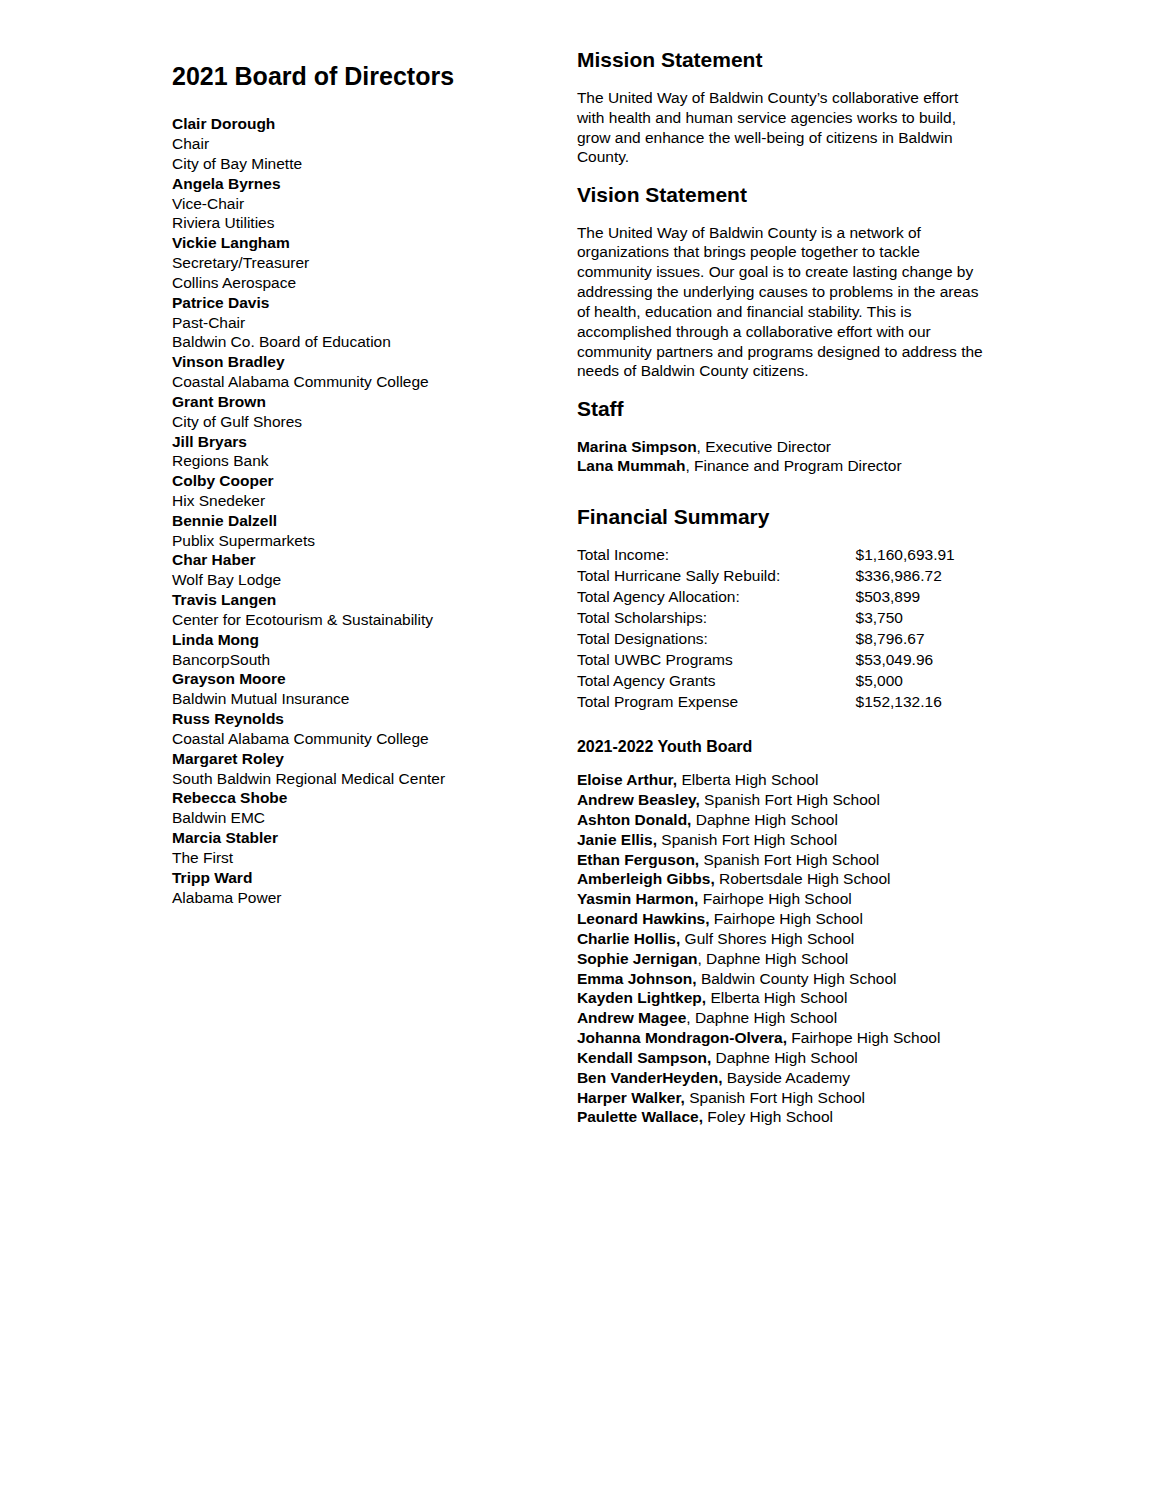2021 Board of Directors
Clair Dorough
Chair
City of Bay Minette
Angela Byrnes
Vice-Chair
Riviera Utilities
Vickie Langham
Secretary/Treasurer
Collins Aerospace
Patrice Davis
Past-Chair
Baldwin Co. Board of Education
Vinson Bradley
Coastal Alabama Community College
Grant Brown
City of Gulf Shores
Jill Bryars
Regions Bank
Colby Cooper
Hix Snedeker
Bennie Dalzell
Publix Supermarkets
Char Haber
Wolf Bay Lodge
Travis Langen
Center for Ecotourism & Sustainability
Linda Mong
BancorpSouth
Grayson Moore
Baldwin Mutual Insurance
Russ Reynolds
Coastal Alabama Community College
Margaret Roley
South Baldwin Regional Medical Center
Rebecca Shobe
Baldwin EMC
Marcia Stabler
The First
Tripp Ward
Alabama Power
Mission Statement
The United Way of Baldwin County’s collaborative effort with health and human service agencies works to build, grow and enhance the well-being of citizens in Baldwin County.
Vision Statement
The United Way of Baldwin County is a network of organizations that brings people together to tackle community issues. Our goal is to create lasting change by addressing the underlying causes to problems in the areas of health, education and financial stability. This is accomplished through a collaborative effort with our community partners and programs designed to address the needs of Baldwin County citizens.
Staff
Marina Simpson, Executive Director
Lana Mummah, Finance and Program Director
Financial Summary
| Total Income: | $1,160,693.91 |
| Total Hurricane Sally Rebuild: | $336,986.72 |
| Total Agency Allocation: | $503,899 |
| Total Scholarships: | $3,750 |
| Total Designations: | $8,796.67 |
| Total UWBC Programs | $53,049.96 |
| Total Agency Grants | $5,000 |
| Total Program Expense | $152,132.16 |
2021-2022 Youth Board
Eloise Arthur, Elberta High School
Andrew Beasley, Spanish Fort High School
Ashton Donald, Daphne High School
Janie Ellis, Spanish Fort High School
Ethan Ferguson, Spanish Fort High School
Amberleigh Gibbs, Robertsdale High School
Yasmin Harmon, Fairhope High School
Leonard Hawkins, Fairhope High School
Charlie Hollis, Gulf Shores High School
Sophie Jernigan, Daphne High School
Emma Johnson, Baldwin County High School
Kayden Lightkep, Elberta High School
Andrew Magee, Daphne High School
Johanna Mondragon-Olvera, Fairhope High School
Kendall Sampson, Daphne High School
Ben VanderHeyden, Bayside Academy
Harper Walker, Spanish Fort High School
Paulette Wallace, Foley High School